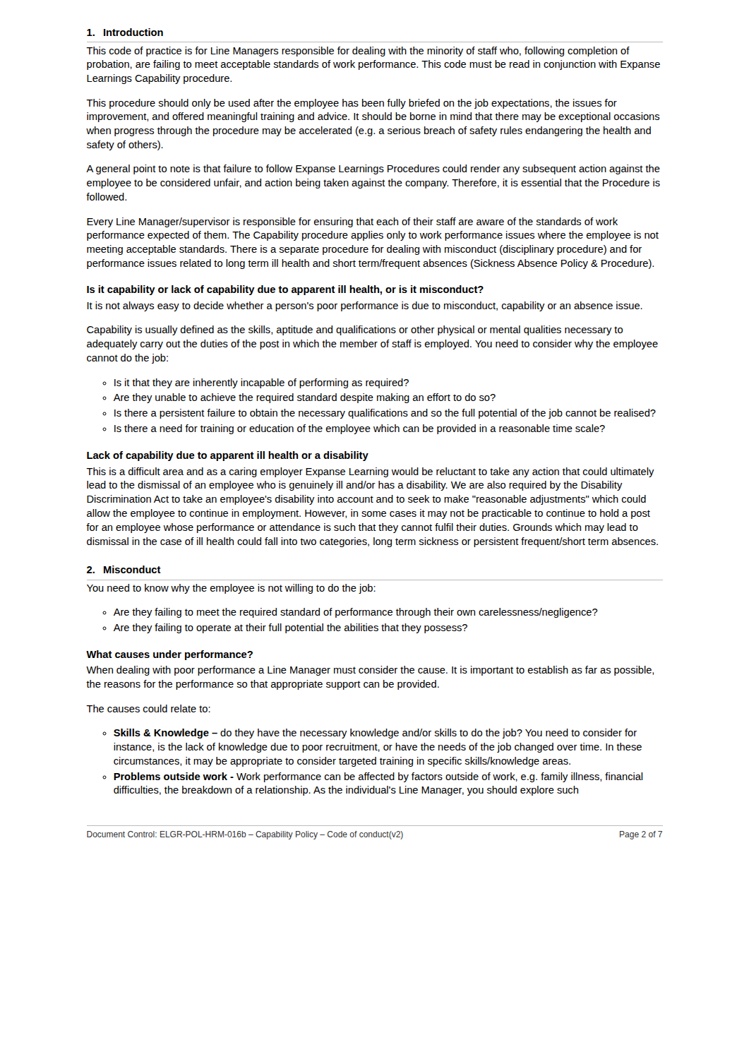1. Introduction
This code of practice is for Line Managers responsible for dealing with the minority of staff who, following completion of probation, are failing to meet acceptable standards of work performance. This code must be read in conjunction with Expanse Learnings Capability procedure.
This procedure should only be used after the employee has been fully briefed on the job expectations, the issues for improvement, and offered meaningful training and advice. It should be borne in mind that there may be exceptional occasions when progress through the procedure may be accelerated (e.g. a serious breach of safety rules endangering the health and safety of others).
A general point to note is that failure to follow Expanse Learnings Procedures could render any subsequent action against the employee to be considered unfair, and action being taken against the company. Therefore, it is essential that the Procedure is followed.
Every Line Manager/supervisor is responsible for ensuring that each of their staff are aware of the standards of work performance expected of them. The Capability procedure applies only to work performance issues where the employee is not meeting acceptable standards. There is a separate procedure for dealing with misconduct (disciplinary procedure) and for performance issues related to long term ill health and short term/frequent absences (Sickness Absence Policy & Procedure).
Is it capability or lack of capability due to apparent ill health, or is it misconduct?
It is not always easy to decide whether a person's poor performance is due to misconduct, capability or an absence issue.
Capability is usually defined as the skills, aptitude and qualifications or other physical or mental qualities necessary to adequately carry out the duties of the post in which the member of staff is employed. You need to consider why the employee cannot do the job:
Is it that they are inherently incapable of performing as required?
Are they unable to achieve the required standard despite making an effort to do so?
Is there a persistent failure to obtain the necessary qualifications and so the full potential of the job cannot be realised?
Is there a need for training or education of the employee which can be provided in a reasonable time scale?
Lack of capability due to apparent ill health or a disability
This is a difficult area and as a caring employer Expanse Learning would be reluctant to take any action that could ultimately lead to the dismissal of an employee who is genuinely ill and/or has a disability. We are also required by the Disability Discrimination Act to take an employee's disability into account and to seek to make "reasonable adjustments" which could allow the employee to continue in employment. However, in some cases it may not be practicable to continue to hold a post for an employee whose performance or attendance is such that they cannot fulfil their duties. Grounds which may lead to dismissal in the case of ill health could fall into two categories, long term sickness or persistent frequent/short term absences.
2. Misconduct
You need to know why the employee is not willing to do the job:
Are they failing to meet the required standard of performance through their own carelessness/negligence?
Are they failing to operate at their full potential the abilities that they possess?
What causes under performance?
When dealing with poor performance a Line Manager must consider the cause. It is important to establish as far as possible, the reasons for the performance so that appropriate support can be provided.
The causes could relate to:
Skills & Knowledge – do they have the necessary knowledge and/or skills to do the job? You need to consider for instance, is the lack of knowledge due to poor recruitment, or have the needs of the job changed over time. In these circumstances, it may be appropriate to consider targeted training in specific skills/knowledge areas.
Problems outside work - Work performance can be affected by factors outside of work, e.g. family illness, financial difficulties, the breakdown of a relationship. As the individual's Line Manager, you should explore such
Document Control: ELGR-POL-HRM-016b – Capability Policy – Code of conduct(v2) Page 2 of 7